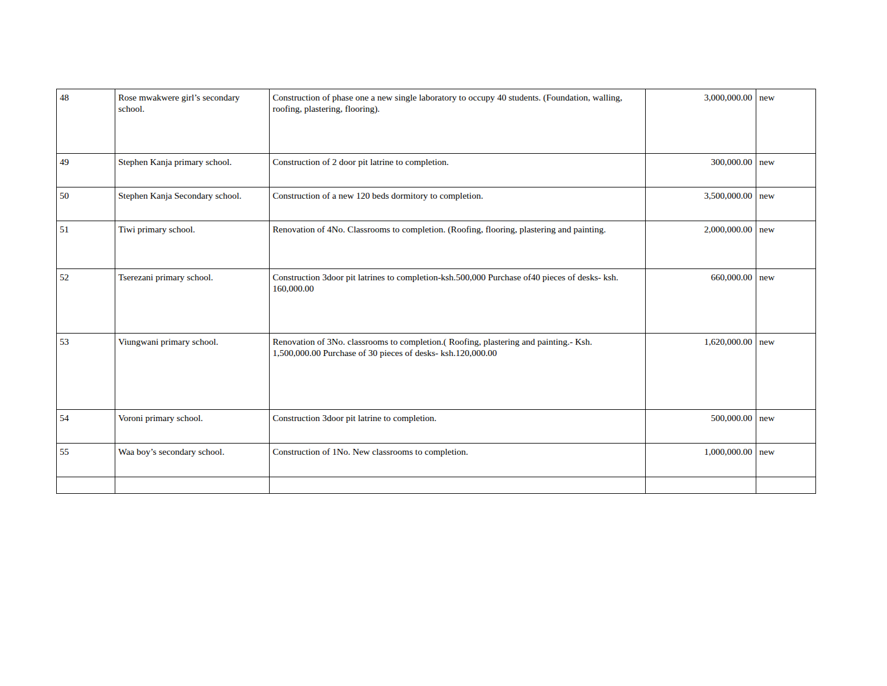| 48 | Rose mwakwere girl’s secondary school. | Construction of phase one a new single laboratory to occupy 40 students. (Foundation, walling, roofing, plastering, flooring). | 3,000,000.00 | new |
| 49 | Stephen Kanja primary school. | Construction of 2 door pit latrine to completion. | 300,000.00 | new |
| 50 | Stephen Kanja Secondary school. | Construction of a new 120 beds dormitory to completion. | 3,500,000.00 | new |
| 51 | Tiwi primary school. | Renovation of 4No. Classrooms to completion. (Roofing, flooring, plastering and painting. | 2,000,000.00 | new |
| 52 | Tserezani primary school. | Construction 3door pit latrines to completion-ksh.500,000 Purchase of40 pieces of desks- ksh. 160,000.00 | 660,000.00 | new |
| 53 | Viungwani primary school. | Renovation of 3No. classrooms to completion.( Roofing, plastering and painting.- Ksh. 1,500,000.00 Purchase of 30 pieces of desks- ksh.120,000.00 | 1,620,000.00 | new |
| 54 | Voroni primary school. | Construction 3door pit latrine to completion. | 500,000.00 | new |
| 55 | Waa boy’s secondary school. | Construction of 1No. New classrooms to completion. | 1,000,000.00 | new |